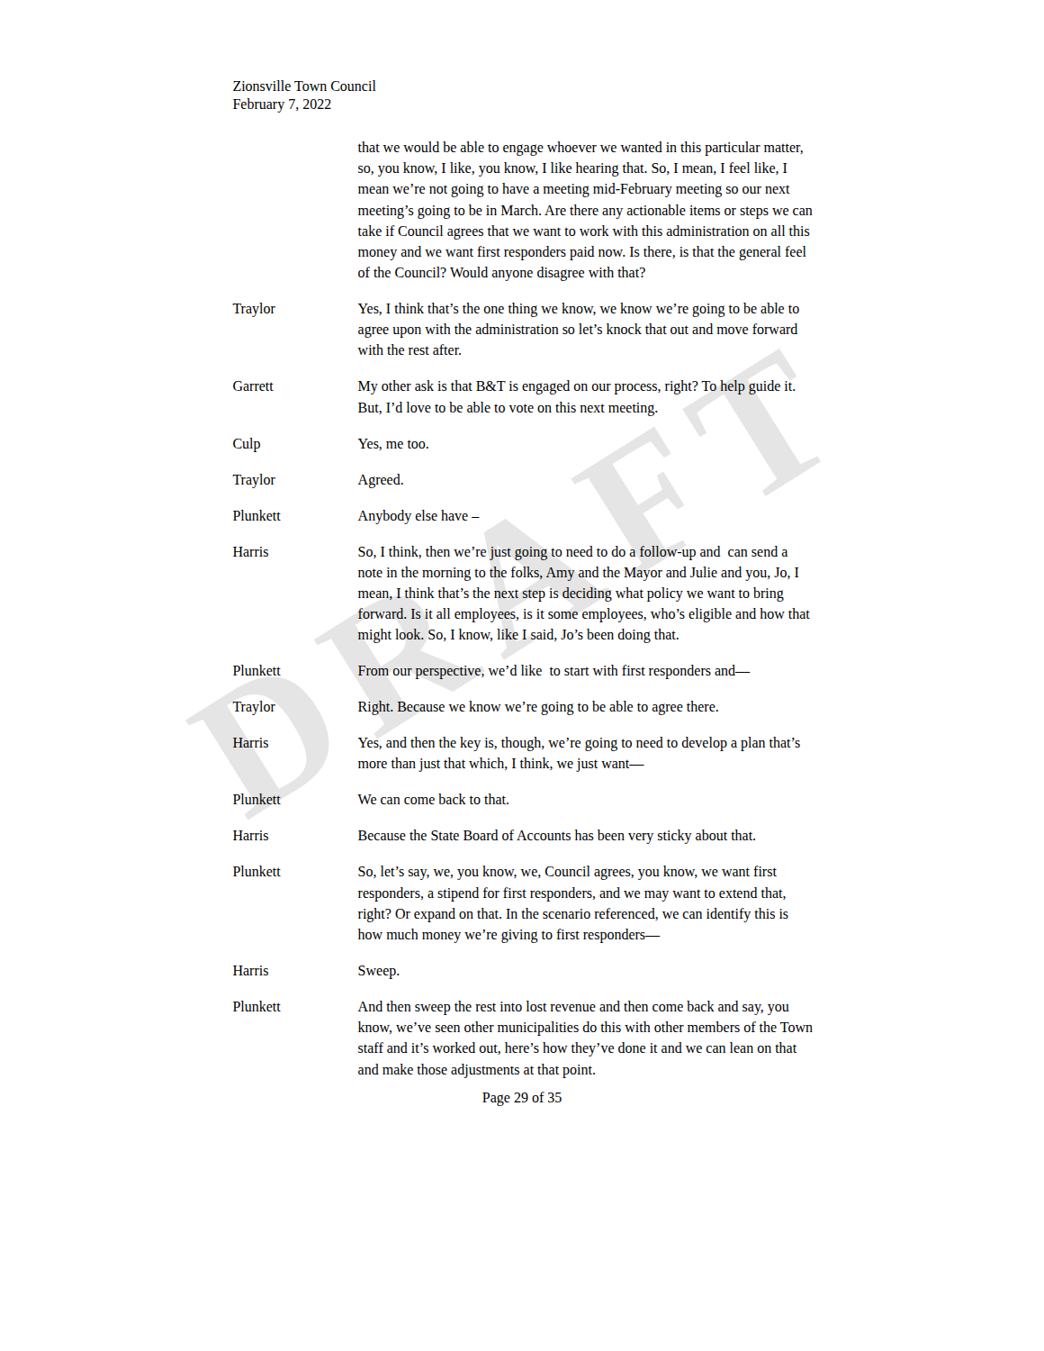DRAFT
Zionsville Town Council
February 7, 2022
that we would be able to engage whoever we wanted in this particular matter, so, you know, I like, you know, I like hearing that. So, I mean, I feel like, I mean we’re not going to have a meeting mid-February meeting so our next meeting’s going to be in March. Are there any actionable items or steps we can take if Council agrees that we want to work with this administration on all this money and we want first responders paid now. Is there, is that the general feel of the Council? Would anyone disagree with that?
Traylor
Yes, I think that’s the one thing we know, we know we’re going to be able to agree upon with the administration so let’s knock that out and move forward with the rest after.
Garrett
My other ask is that B&T is engaged on our process, right? To help guide it. But, I’d love to be able to vote on this next meeting.
Culp
Yes, me too.
Traylor
Agreed.
Plunkett
Anybody else have –
Harris
So, I think, then we’re just going to need to do a follow-up and can send a note in the morning to the folks, Amy and the Mayor and Julie and you, Jo, I mean, I think that’s the next step is deciding what policy we want to bring forward. Is it all employees, is it some employees, who’s eligible and how that might look. So, I know, like I said, Jo’s been doing that.
Plunkett
From our perspective, we’d like to start with first responders and—
Traylor
Right. Because we know we’re going to be able to agree there.
Harris
Yes, and then the key is, though, we’re going to need to develop a plan that’s more than just that which, I think, we just want—
Plunkett
We can come back to that.
Harris
Because the State Board of Accounts has been very sticky about that.
Plunkett
So, let’s say, we, you know, we, Council agrees, you know, we want first responders, a stipend for first responders, and we may want to extend that, right? Or expand on that. In the scenario referenced, we can identify this is how much money we’re giving to first responders—
Harris
Sweep.
Plunkett
And then sweep the rest into lost revenue and then come back and say, you know, we’ve seen other municipalities do this with other members of the Town staff and it’s worked out, here’s how they’ve done it and we can lean on that and make those adjustments at that point.
Page 29 of 35